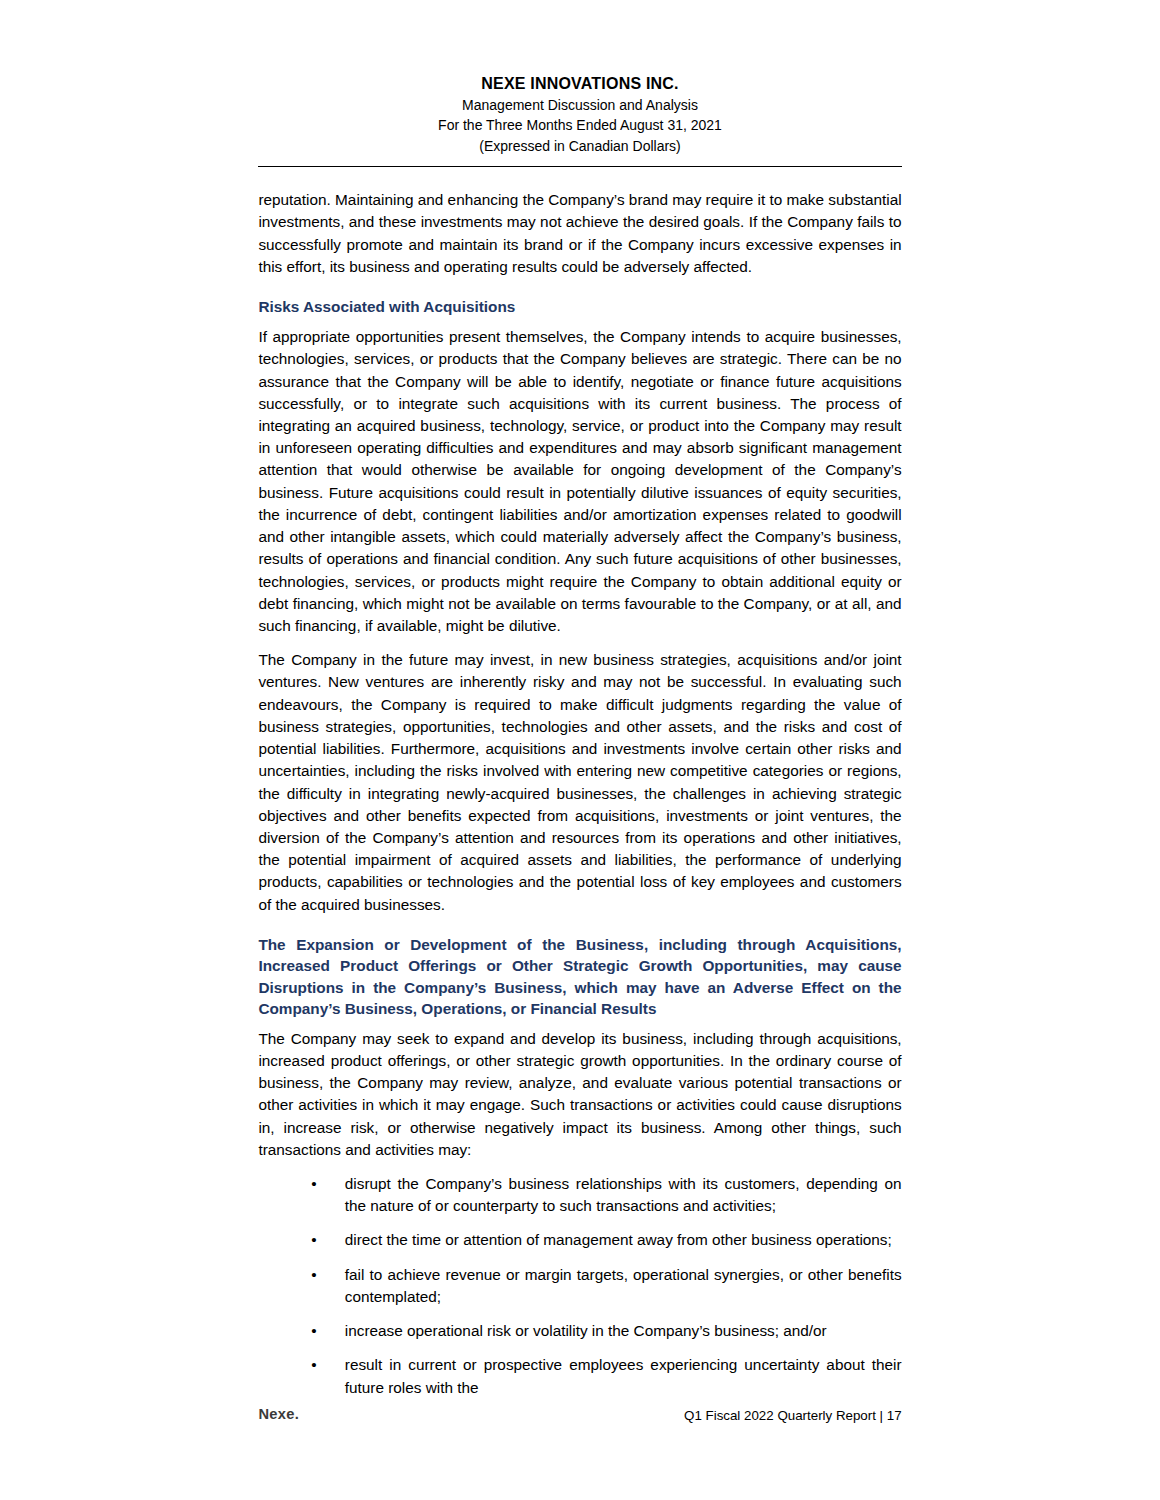NEXE INNOVATIONS INC.
Management Discussion and Analysis
For the Three Months Ended August 31, 2021
(Expressed in Canadian Dollars)
reputation. Maintaining and enhancing the Company’s brand may require it to make substantial investments, and these investments may not achieve the desired goals. If the Company fails to successfully promote and maintain its brand or if the Company incurs excessive expenses in this effort, its business and operating results could be adversely affected.
Risks Associated with Acquisitions
If appropriate opportunities present themselves, the Company intends to acquire businesses, technologies, services, or products that the Company believes are strategic. There can be no assurance that the Company will be able to identify, negotiate or finance future acquisitions successfully, or to integrate such acquisitions with its current business. The process of integrating an acquired business, technology, service, or product into the Company may result in unforeseen operating difficulties and expenditures and may absorb significant management attention that would otherwise be available for ongoing development of the Company’s business. Future acquisitions could result in potentially dilutive issuances of equity securities, the incurrence of debt, contingent liabilities and/or amortization expenses related to goodwill and other intangible assets, which could materially adversely affect the Company’s business, results of operations and financial condition. Any such future acquisitions of other businesses, technologies, services, or products might require the Company to obtain additional equity or debt financing, which might not be available on terms favourable to the Company, or at all, and such financing, if available, might be dilutive.
The Company in the future may invest, in new business strategies, acquisitions and/or joint ventures. New ventures are inherently risky and may not be successful. In evaluating such endeavours, the Company is required to make difficult judgments regarding the value of business strategies, opportunities, technologies and other assets, and the risks and cost of potential liabilities. Furthermore, acquisitions and investments involve certain other risks and uncertainties, including the risks involved with entering new competitive categories or regions, the difficulty in integrating newly-acquired businesses, the challenges in achieving strategic objectives and other benefits expected from acquisitions, investments or joint ventures, the diversion of the Company’s attention and resources from its operations and other initiatives, the potential impairment of acquired assets and liabilities, the performance of underlying products, capabilities or technologies and the potential loss of key employees and customers of the acquired businesses.
The Expansion or Development of the Business, including through Acquisitions, Increased Product Offerings or Other Strategic Growth Opportunities, may cause Disruptions in the Company’s Business, which may have an Adverse Effect on the Company’s Business, Operations, or Financial Results
The Company may seek to expand and develop its business, including through acquisitions, increased product offerings, or other strategic growth opportunities. In the ordinary course of business, the Company may review, analyze, and evaluate various potential transactions or other activities in which it may engage. Such transactions or activities could cause disruptions in, increase risk, or otherwise negatively impact its business. Among other things, such transactions and activities may:
disrupt the Company’s business relationships with its customers, depending on the nature of or counterparty to such transactions and activities;
direct the time or attention of management away from other business operations;
fail to achieve revenue or margin targets, operational synergies, or other benefits contemplated;
increase operational risk or volatility in the Company’s business; and/or
result in current or prospective employees experiencing uncertainty about their future roles with the
Nexe.
Q1 Fiscal 2022 Quarterly Report | 17